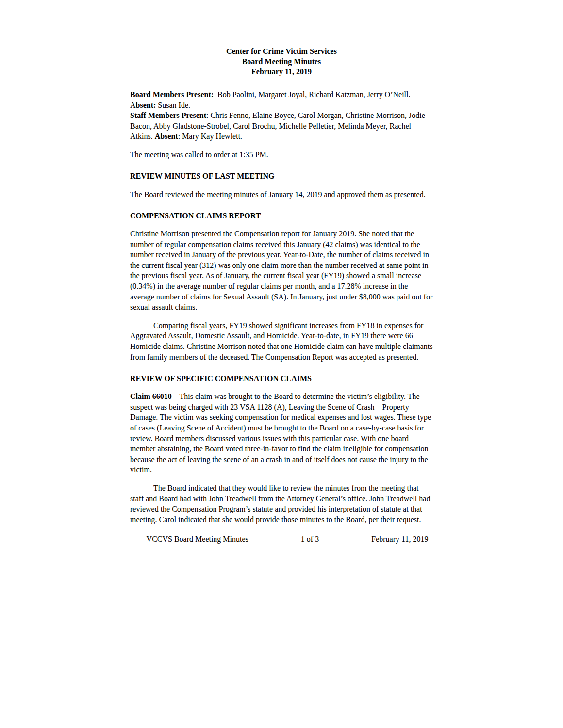Center for Crime Victim Services
Board Meeting Minutes
February 11, 2019
Board Members Present: Bob Paolini, Margaret Joyal, Richard Katzman, Jerry O’Neill. Absent: Susan Ide.
Staff Members Present: Chris Fenno, Elaine Boyce, Carol Morgan, Christine Morrison, Jodie Bacon, Abby Gladstone-Strobel, Carol Brochu, Michelle Pelletier, Melinda Meyer, Rachel Atkins. Absent: Mary Kay Hewlett.
The meeting was called to order at 1:35 PM.
Review Minutes of Last Meeting
The Board reviewed the meeting minutes of January 14, 2019 and approved them as presented.
Compensation Claims Report
Christine Morrison presented the Compensation report for January 2019. She noted that the number of regular compensation claims received this January (42 claims) was identical to the number received in January of the previous year. Year-to-Date, the number of claims received in the current fiscal year (312) was only one claim more than the number received at same point in the previous fiscal year. As of January, the current fiscal year (FY19) showed a small increase (0.34%) in the average number of regular claims per month, and a 17.28% increase in the average number of claims for Sexual Assault (SA). In January, just under $8,000 was paid out for sexual assault claims.
Comparing fiscal years, FY19 showed significant increases from FY18 in expenses for Aggravated Assault, Domestic Assault, and Homicide. Year-to-date, in FY19 there were 66 Homicide claims. Christine Morrison noted that one Homicide claim can have multiple claimants from family members of the deceased. The Compensation Report was accepted as presented.
Review of Specific Compensation Claims
Claim 66010 – This claim was brought to the Board to determine the victim’s eligibility. The suspect was being charged with 23 VSA 1128 (A), Leaving the Scene of Crash – Property Damage. The victim was seeking compensation for medical expenses and lost wages. These type of cases (Leaving Scene of Accident) must be brought to the Board on a case-by-case basis for review. Board members discussed various issues with this particular case. With one board member abstaining, the Board voted three-in-favor to find the claim ineligible for compensation because the act of leaving the scene of an a crash in and of itself does not cause the injury to the victim.
The Board indicated that they would like to review the minutes from the meeting that staff and Board had with John Treadwell from the Attorney General’s office. John Treadwell had reviewed the Compensation Program’s statute and provided his interpretation of statute at that meeting. Carol indicated that she would provide those minutes to the Board, per their request.
VCCVS Board Meeting Minutes
1 of 3
February 11, 2019